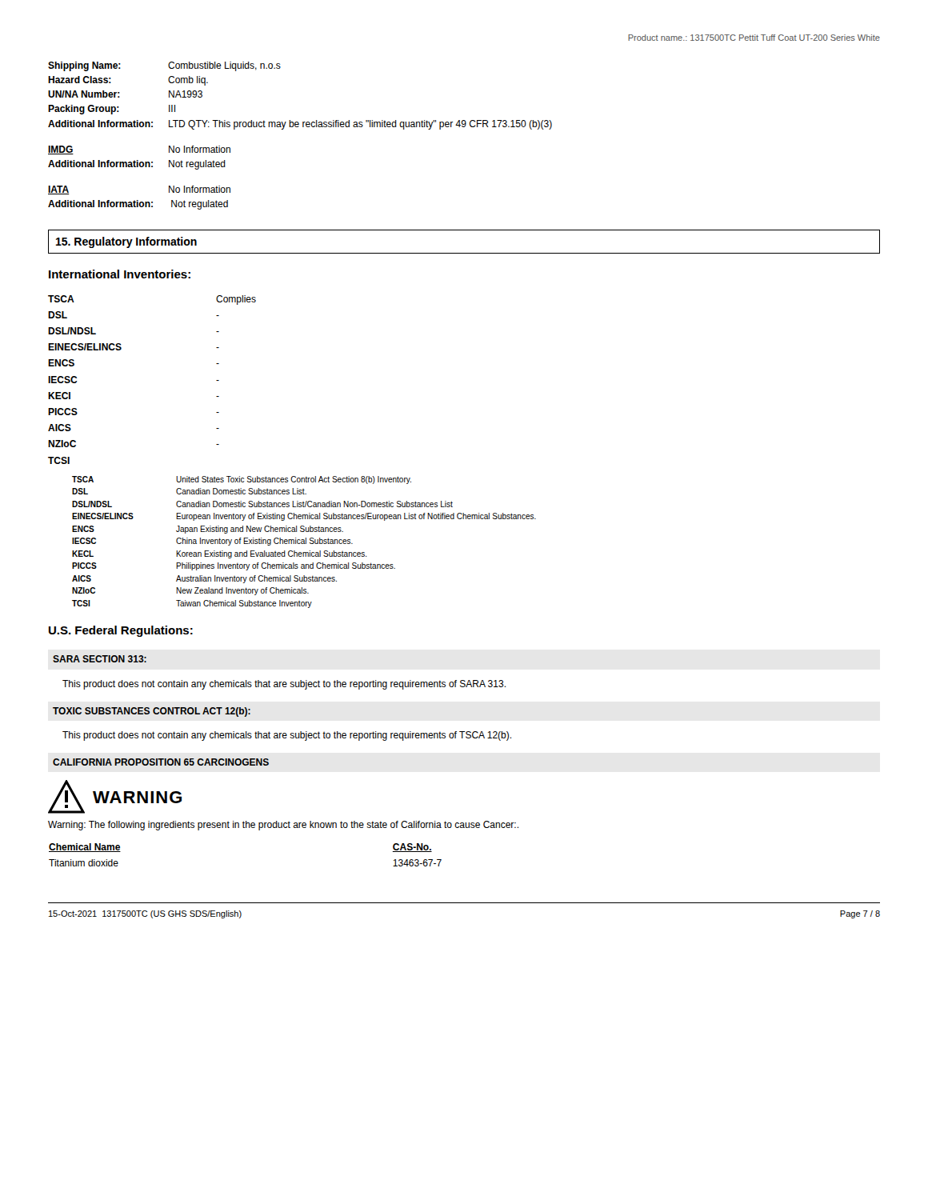Product name.: 1317500TC Pettit Tuff Coat UT-200 Series White
| Shipping Name: | Combustible Liquids, n.o.s |
| Hazard Class: | Comb liq. |
| UN/NA Number: | NA1993 |
| Packing Group: | III |
| Additional Information: | LTD QTY: This product may be reclassified as "limited quantity" per 49 CFR 173.150 (b)(3) |
| IMDG | No Information |
| Additional Information: | Not regulated |
| IATA | No Information |
| Additional Information: | Not regulated |
15. Regulatory Information
International Inventories:
| TSCA | Complies |
| DSL | - |
| DSL/NDSL | - |
| EINECS/ELINCS | - |
| ENCS | - |
| IECSC | - |
| KECI | - |
| PICCS | - |
| AICS | - |
| NZIoC | - |
| TCSI | |
| TSCA | United States Toxic Substances Control Act Section 8(b) Inventory. |
| DSL | Canadian Domestic Substances List. |
| DSL/NDSL | Canadian Domestic Substances List/Canadian Non-Domestic Substances List |
| EINECS/ELINCS | European Inventory of Existing Chemical Substances/European List of Notified Chemical Substances. |
| ENCS | Japan Existing and New Chemical Substances. |
| IECSC | China Inventory of Existing Chemical Substances. |
| KECL | Korean Existing and Evaluated Chemical Substances. |
| PICCS | Philippines Inventory of Chemicals and Chemical Substances. |
| AICS | Australian Inventory of Chemical Substances. |
| NZIoC | New Zealand Inventory of Chemicals. |
| TCSI | Taiwan Chemical Substance Inventory |
U.S. Federal Regulations:
SARA SECTION 313:
This product does not contain any chemicals that are subject to the reporting requirements of SARA 313.
TOXIC SUBSTANCES CONTROL ACT 12(b):
This product does not contain any chemicals that are subject to the reporting requirements of TSCA 12(b).
CALIFORNIA PROPOSITION 65 CARCINOGENS
WARNING
Warning: The following ingredients present in the product are known to the state of California to cause Cancer:.
| Chemical Name | CAS-No. |
| --- | --- |
| Titanium dioxide | 13463-67-7 |
15-Oct-2021 1317500TC (US GHS SDS/English) Page 7 / 8